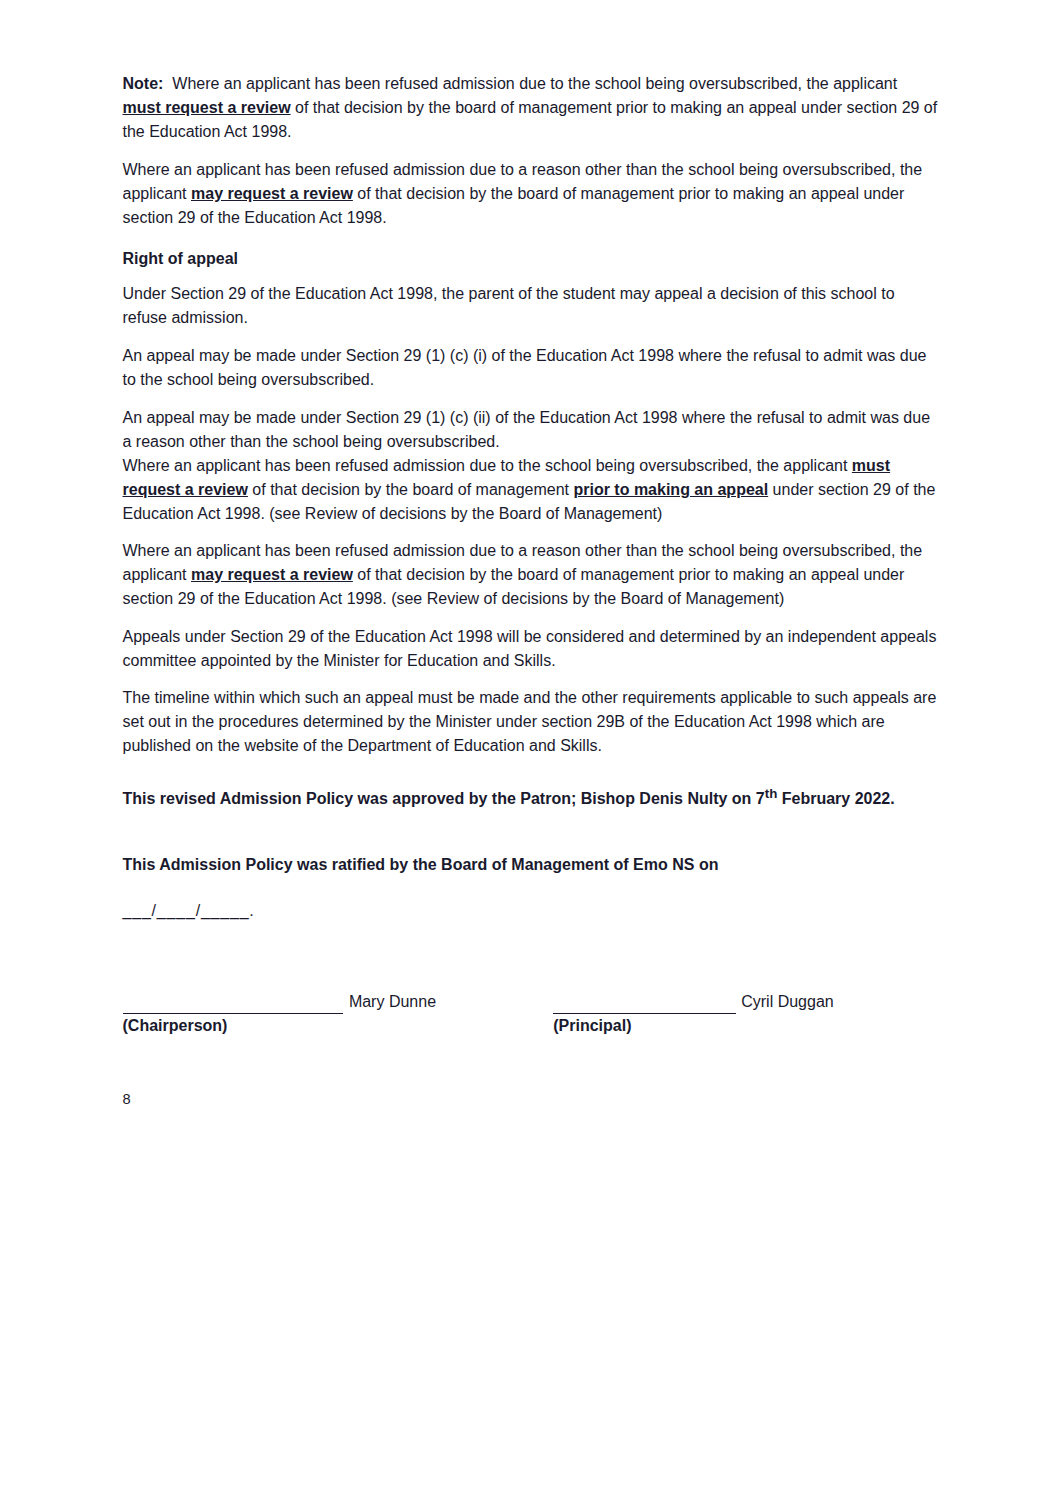Note: Where an applicant has been refused admission due to the school being oversubscribed, the applicant must request a review of that decision by the board of management prior to making an appeal under section 29 of the Education Act 1998.
Where an applicant has been refused admission due to a reason other than the school being oversubscribed, the applicant may request a review of that decision by the board of management prior to making an appeal under section 29 of the Education Act 1998.
Right of appeal
Under Section 29 of the Education Act 1998, the parent of the student may appeal a decision of this school to refuse admission.
An appeal may be made under Section 29 (1) (c) (i) of the Education Act 1998 where the refusal to admit was due to the school being oversubscribed.
An appeal may be made under Section 29 (1) (c) (ii) of the Education Act 1998 where the refusal to admit was due a reason other than the school being oversubscribed.
Where an applicant has been refused admission due to the school being oversubscribed, the applicant must request a review of that decision by the board of management prior to making an appeal under section 29 of the Education Act 1998. (see Review of decisions by the Board of Management)
Where an applicant has been refused admission due to a reason other than the school being oversubscribed, the applicant may request a review of that decision by the board of management prior to making an appeal under section 29 of the Education Act 1998. (see Review of decisions by the Board of Management)
Appeals under Section 29 of the Education Act 1998 will be considered and determined by an independent appeals committee appointed by the Minister for Education and Skills.
The timeline within which such an appeal must be made and the other requirements applicable to such appeals are set out in the procedures determined by the Minister under section 29B of the Education Act 1998 which are published on the website of the Department of Education and Skills.
This revised Admission Policy was approved by the Patron; Bishop Denis Nulty on 7th February 2022.
This Admission Policy was ratified by the Board of Management of Emo NS on
___/____/_____.
| Mary Dunne | Cyril Duggan |
| (Chairperson) | (Principal) |
8